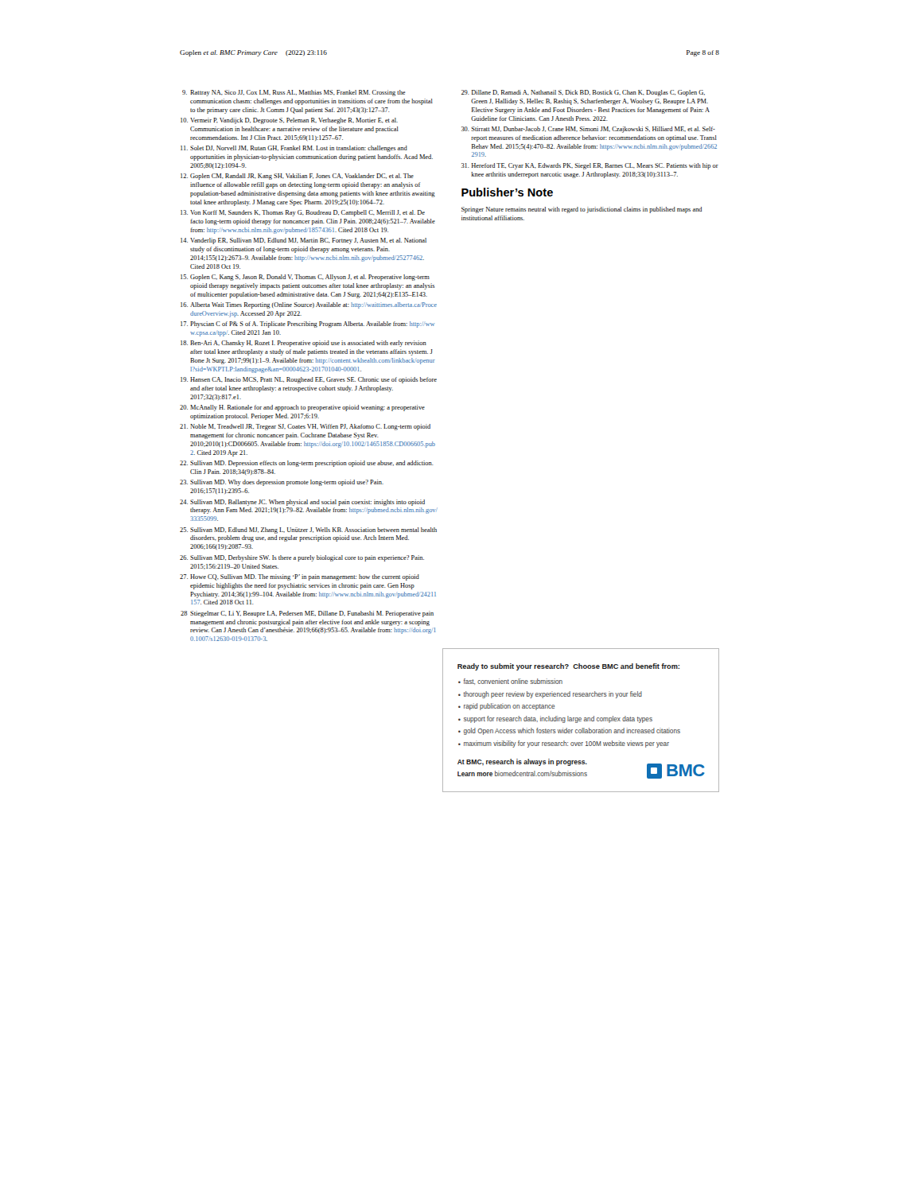Goplen et al. BMC Primary Care(2022) 23:116
Page 8 of 8
9. Rattray NA, Sico JJ, Cox LM, Russ AL, Matthias MS, Frankel RM. Crossing the communication chasm: challenges and opportunities in transitions of care from the hospital to the primary care clinic. Jt Comm J Qual patient Saf. 2017;43(3):127–37.
10. Vermeir P, Vandijck D, Degroote S, Peleman R, Verhaeghe R, Mortier E, et al. Communication in healthcare: a narrative review of the literature and practical recommendations. Int J Clin Pract. 2015;69(11):1257–67.
11. Solet DJ, Norvell JM, Rutan GH, Frankel RM. Lost in translation: challenges and opportunities in physician-to-physician communication during patient handoffs. Acad Med. 2005;80(12):1094–9.
12. Goplen CM, Randall JR, Kang SH, Vakilian F, Jones CA, Voaklander DC, et al. The influence of allowable refill gaps on detecting long-term opioid therapy: an analysis of population-based administrative dispensing data among patients with knee arthritis awaiting total knee arthroplasty. J Manag care Spec Pharm. 2019;25(10):1064–72.
13. Von Korff M, Saunders K, Thomas Ray G, Boudreau D, Campbell C, Merrill J, et al. De facto long-term opioid therapy for noncancer pain. Clin J Pain. 2008;24(6):521–7. Available from: http://www.ncbi.nlm.nih.gov/pubmed/18574361. Cited 2018 Oct 19.
14. Vanderlip ER, Sullivan MD, Edlund MJ, Martin BC, Fortney J, Austen M, et al. National study of discontinuation of long-term opioid therapy among veterans. Pain. 2014;155(12):2673–9. Available from: http://www.ncbi.nlm.nih.gov/pubmed/25277462. Cited 2018 Oct 19.
15. Goplen C, Kang S, Jason R, Donald V, Thomas C, Allyson J, et al. Preoperative long-term opioid therapy negatively impacts patient outcomes after total knee arthroplasty: an analysis of multicenter population-based administrative data. Can J Surg. 2021;64(2):E135–E143.
16. Alberta Wait Times Reporting (Online Source) Available at: http://waittimes.alberta.ca/ProcedureOverview.jsp. Accessed 20 Apr 2022.
17. Physcian C of P& S of A. Triplicate Prescribing Program Alberta. Available from: http://www.cpsa.ca/tpp/. Cited 2021 Jan 10.
18. Ben-Ari A, Chansky H, Rozet I. Preoperative opioid use is associated with early revision after total knee arthroplasty a study of male patients treated in the veterans affairs system. J Bone Jt Surg. 2017;99(1):1–9. Available from: http://content.wkhealth.com/linkback/openurl?sid=WKPTLP:landingpage&an=00004623-201701040-00001.
19. Hansen CA, Inacio MCS, Pratt NL, Roughead EE, Graves SE. Chronic use of opioids before and after total knee arthroplasty: a retrospective cohort study. J Arthroplasty. 2017;32(3):817.e1.
20. McAnally H. Rationale for and approach to preoperative opioid weaning: a preoperative optimization protocol. Perioper Med. 2017;6:19.
21. Noble M, Treadwell JR, Tregear SJ, Coates VH, Wiffen PJ, Akafomo C. Long-term opioid management for chronic noncancer pain. Cochrane Database Syst Rev. 2010;2010(1):CD006605. Available from: https://doi.org/10.1002/14651858.CD006605.pub2. Cited 2019 Apr 21.
22. Sullivan MD. Depression effects on long-term prescription opioid use abuse, and addiction. Clin J Pain. 2018;34(9):878–84.
23. Sullivan MD. Why does depression promote long-term opioid use? Pain. 2016;157(11):2395–6.
24. Sullivan MD, Ballantyne JC. When physical and social pain coexist: insights into opioid therapy. Ann Fam Med. 2021;19(1):79–82. Available from: https://pubmed.ncbi.nlm.nih.gov/33355099.
25. Sullivan MD, Edlund MJ, Zhang L, Unützer J, Wells KB. Association between mental health disorders, problem drug use, and regular prescription opioid use. Arch Intern Med. 2006;166(19):2087–93.
26. Sullivan MD, Derbyshire SW. Is there a purely biological core to pain experience? Pain. 2015;156:2119–20 United States.
27. Howe CQ, Sullivan MD. The missing ‘P’ in pain management: how the current opioid epidemic highlights the need for psychiatric services in chronic pain care. Gen Hosp Psychiatry. 2014;36(1):99–104. Available from: http://www.ncbi.nlm.nih.gov/pubmed/24211157. Cited 2018 Oct 11.
28 Stiegelmar C, Li Y, Beaupre LA, Pedersen ME, Dillane D, Funabashi M. Perioperative pain management and chronic postsurgical pain after elective foot and ankle surgery: a scoping review. Can J Anesth Can d’anesthésie. 2019;66(8):953–65. Available from: https://doi.org/10.1007/s12630-019-01370-3.
29. Dillane D, Ramadi A, Nathanail S, Dick BD, Bostick G, Chan K, Douglas C, Goplen G, Green J, Halliday S, Hellec B, Rashiq S, Scharfenberger A, Woolsey G, Beaupre LA PM. Elective Surgery in Ankle and Foot Disorders - Best Practices for Management of Pain: A Guideline for Clinicians. Can J Anesth Press. 2022.
30. Stirratt MJ, Dunbar-Jacob J, Crane HM, Simoni JM, Czajkowski S, Hilliard ME, et al. Self-report measures of medication adherence behavior: recommendations on optimal use. Transl Behav Med. 2015;5(4):470–82. Available from: https://www.ncbi.nlm.nih.gov/pubmed/26622919.
31. Hereford TE, Cryar KA, Edwards PK, Siegel ER, Barnes CL, Mears SC. Patients with hip or knee arthritis underreport narcotic usage. J Arthroplasty. 2018;33(10):3113–7.
Publisher’s Note
Springer Nature remains neutral with regard to jurisdictional claims in published maps and institutional affiliations.
Ready to submit your research? Choose BMC and benefit from:
fast, convenient online submission
thorough peer review by experienced researchers in your field
rapid publication on acceptance
support for research data, including large and complex data types
gold Open Access which fosters wider collaboration and increased citations
maximum visibility for your research: over 100M website views per year
At BMC, research is always in progress. Learn more biomedcentral.com/submissions
BMC